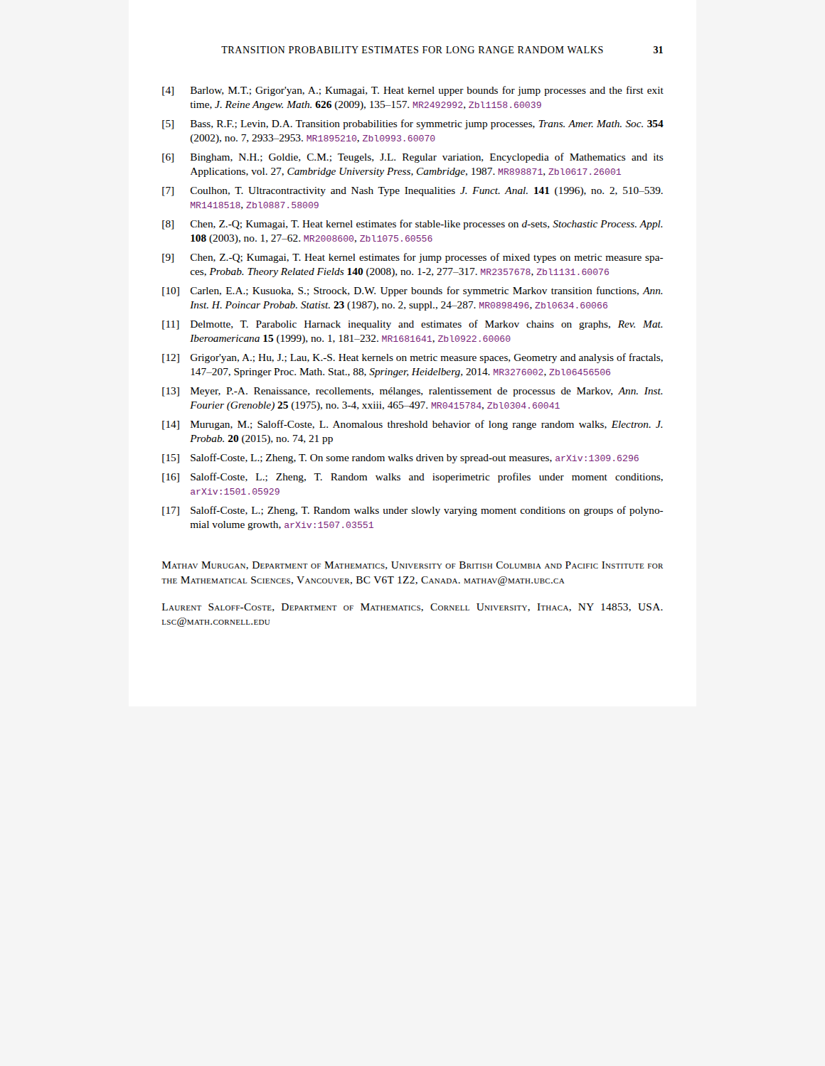TRANSITION PROBABILITY ESTIMATES FOR LONG RANGE RANDOM WALKS 31
[4] Barlow, M.T.; Grigor'yan, A.; Kumagai, T. Heat kernel upper bounds for jump processes and the first exit time, J. Reine Angew. Math. 626 (2009), 135–157. MR2492992, Zbl1158.60039
[5] Bass, R.F.; Levin, D.A. Transition probabilities for symmetric jump processes, Trans. Amer. Math. Soc. 354 (2002), no. 7, 2933–2953. MR1895210, Zbl0993.60070
[6] Bingham, N.H.; Goldie, C.M.; Teugels, J.L. Regular variation, Encyclopedia of Mathematics and its Applications, vol. 27, Cambridge University Press, Cambridge, 1987. MR898871, Zbl0617.26001
[7] Coulhon, T. Ultracontractivity and Nash Type Inequalities J. Funct. Anal. 141 (1996), no. 2, 510–539. MR1418518, Zbl0887.58009
[8] Chen, Z.-Q; Kumagai, T. Heat kernel estimates for stable-like processes on d-sets, Stochastic Process. Appl. 108 (2003), no. 1, 27–62. MR2008600, Zbl1075.60556
[9] Chen, Z.-Q; Kumagai, T. Heat kernel estimates for jump processes of mixed types on metric measure spaces, Probab. Theory Related Fields 140 (2008), no. 1-2, 277–317. MR2357678, Zbl1131.60076
[10] Carlen, E.A.; Kusuoka, S.; Stroock, D.W. Upper bounds for symmetric Markov transition functions, Ann. Inst. H. Poincar Probab. Statist. 23 (1987), no. 2, suppl., 24–287. MR0898496, Zbl0634.60066
[11] Delmotte, T. Parabolic Harnack inequality and estimates of Markov chains on graphs, Rev. Mat. Iberoamericana 15 (1999), no. 1, 181–232. MR1681641, Zbl0922.60060
[12] Grigor'yan, A.; Hu, J.; Lau, K.-S. Heat kernels on metric measure spaces, Geometry and analysis of fractals, 147–207, Springer Proc. Math. Stat., 88, Springer, Heidelberg, 2014. MR3276002, Zbl06456506
[13] Meyer, P.-A. Renaissance, recollements, mélanges, ralentissement de processus de Markov, Ann. Inst. Fourier (Grenoble) 25 (1975), no. 3-4, xxiii, 465–497. MR0415784, Zbl0304.60041
[14] Murugan, M.; Saloff-Coste, L. Anomalous threshold behavior of long range random walks, Electron. J. Probab. 20 (2015), no. 74, 21 pp
[15] Saloff-Coste, L.; Zheng, T. On some random walks driven by spread-out measures, arXiv:1309.6296
[16] Saloff-Coste, L.; Zheng, T. Random walks and isoperimetric profiles under moment conditions, arXiv:1501.05929
[17] Saloff-Coste, L.; Zheng, T. Random walks under slowly varying moment conditions on groups of polynomial volume growth, arXiv:1507.03551
Mathav Murugan, Department of Mathematics, University of British Columbia and Pacific Institute for the Mathematical Sciences, Vancouver, BC V6T 1Z2, Canada. mathav@math.ubc.ca
Laurent Saloff-Coste, Department of Mathematics, Cornell University, Ithaca, NY 14853, USA. lsc@math.cornell.edu